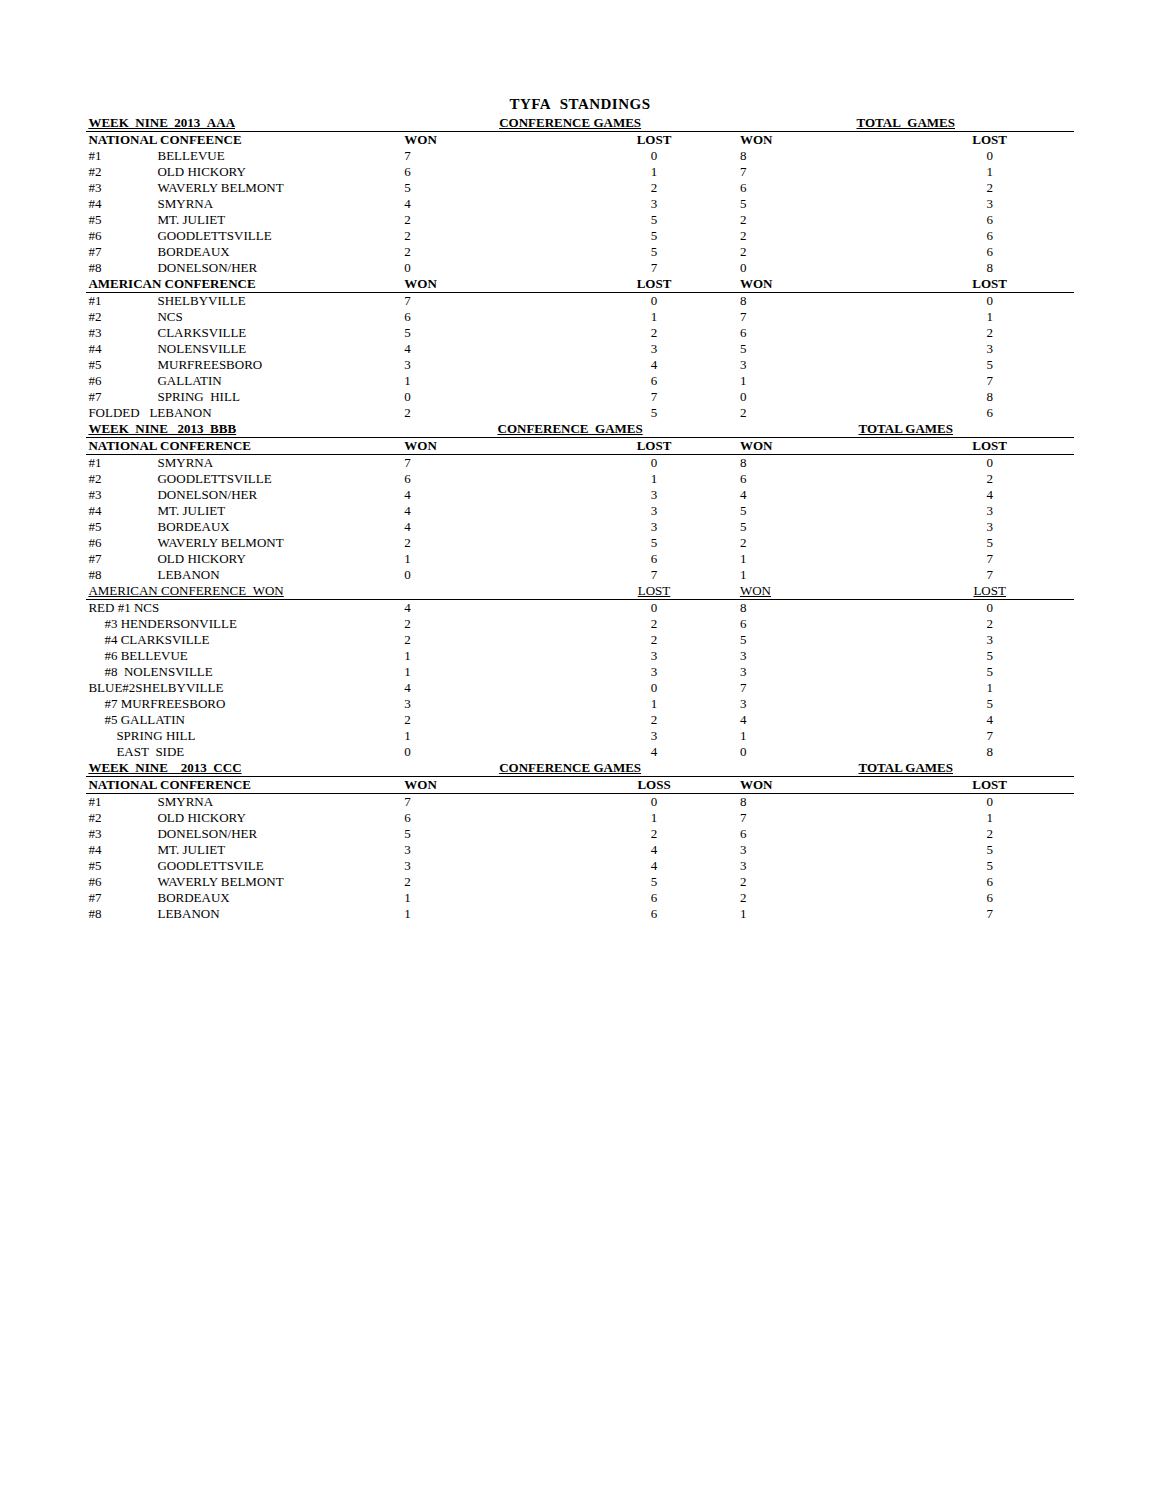TYFA STANDINGS
| WEEK NINE 2013 AAA | CONFERENCE GAMES | TOTAL GAMES |
| NATIONAL CONFEENCE | WON | LOST | WON | LOST |
| #1 | BELLEVUE | 7 | 0 | 8 | 0 |
| #2 | OLD HICKORY | 6 | 1 | 7 | 1 |
| #3 | WAVERLY BELMONT | 5 | 2 | 6 | 2 |
| #4 | SMYRNA | 4 | 3 | 5 | 3 |
| #5 | MT. JULIET | 2 | 5 | 2 | 6 |
| #6 | GOODLETTSVILLE | 2 | 5 | 2 | 6 |
| #7 | BORDEAUX | 2 | 5 | 2 | 6 |
| #8 | DONELSON/HER | 0 | 7 | 0 | 8 |
| AMERICAN CONFERENCE | WON | LOST | WON | LOST |
| #1 | SHELBYVILLE | 7 | 0 | 8 | 0 |
| #2 | NCS | 6 | 1 | 7 | 1 |
| #3 | CLARKSVILLE | 5 | 2 | 6 | 2 |
| #4 | NOLENSVILLE | 4 | 3 | 5 | 3 |
| #5 | MURFREESBORO | 3 | 4 | 3 | 5 |
| #6 | GALLATIN | 1 | 6 | 1 | 7 |
| #7 | SPRING HILL | 0 | 7 | 0 | 8 |
| FOLDED LEBANON | 2 | 5 | 2 | 6 |
| WEEK NINE 2013 BBB | CONFERENCE GAMES | TOTAL GAMES |
| NATIONAL CONFERENCE | WON | LOST | WON | LOST |
| #1 | SMYRNA | 7 | 0 | 8 | 0 |
| #2 | GOODLETTSVILLE | 6 | 1 | 6 | 2 |
| #3 | DONELSON/HER | 4 | 3 | 4 | 4 |
| #4 | MT. JULIET | 4 | 3 | 5 | 3 |
| #5 | BORDEAUX | 4 | 3 | 5 | 3 |
| #6 | WAVERLY BELMONT | 2 | 5 | 2 | 5 |
| #7 | OLD HICKORY | 1 | 6 | 1 | 7 |
| #8 | LEBANON | 0 | 7 | 1 | 7 |
| AMERICAN CONFERENCE WON | | LOST | WON | LOST |
| RED #1 NCS | 4 | 0 | 8 | 0 |
| #3 HENDERSONVILLE | 2 | 2 | 6 | 2 |
| #4 CLARKSVILLE | 2 | 2 | 5 | 3 |
| #6 BELLEVUE | 1 | 3 | 3 | 5 |
| #8 NOLENSVILLE | 1 | 3 | 3 | 5 |
| BLUE#2SHELBYVILLE | 4 | 0 | 7 | 1 |
| #7 MURFREESBORO | 3 | 1 | 3 | 5 |
| #5 GALLATIN | 2 | 2 | 4 | 4 |
| SPRING HILL | 1 | 3 | 1 | 7 |
| EAST SIDE | 0 | 4 | 0 | 8 |
| WEEK NINE 2013 CCC | CONFERENCE GAMES | TOTAL GAMES |
| NATIONAL CONFERENCE | WON | LOSS | WON | LOST |
| #1 | SMYRNA | 7 | 0 | 8 | 0 |
| #2 | OLD HICKORY | 6 | 1 | 7 | 1 |
| #3 | DONELSON/HER | 5 | 2 | 6 | 2 |
| #4 | MT. JULIET | 3 | 4 | 3 | 5 |
| #5 | GOODLETTSVILE | 3 | 4 | 3 | 5 |
| #6 | WAVERLY BELMONT | 2 | 5 | 2 | 6 |
| #7 | BORDEAUX | 1 | 6 | 2 | 6 |
| #8 | LEBANON | 1 | 6 | 1 | 7 |